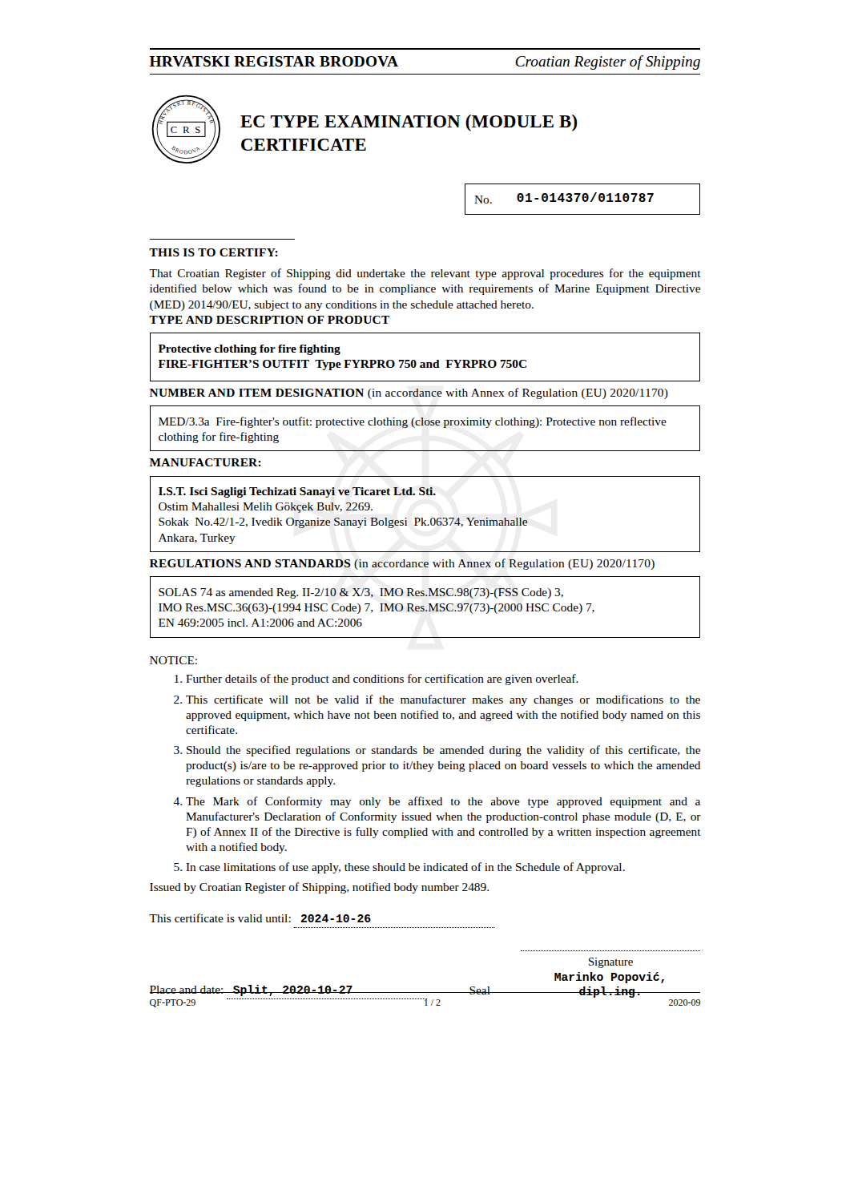HRVATSKI REGISTAR BRODOVA
Croatian Register of Shipping
HRVATSKI REGISTAR BRODOVA C R S
EC TYPE EXAMINATION (MODULE B) CERTIFICATE
No. 01-014370/0110787
THIS IS TO CERTIFY:
That Croatian Register of Shipping did undertake the relevant type approval procedures for the equipment identified below which was found to be in compliance with requirements of Marine Equipment Directive (MED) 2014/90/EU, subject to any conditions in the schedule attached hereto.
TYPE AND DESCRIPTION OF PRODUCT
Protective clothing for fire fighting
FIRE-FIGHTER’S OUTFIT Type FYRPRO 750 and FYRPRO 750C
NUMBER AND ITEM DESIGNATION (in accordance with Annex of Regulation (EU) 2020/1170)
MED/3.3a Fire-fighter's outfit: protective clothing (close proximity clothing): Protective non reflective clothing for fire-fighting
MANUFACTURER:
I.S.T. Isci Sagligi Techizati Sanayi ve Ticaret Ltd. Sti.
Ostim Mahallesi Melih Gökçek Bulv, 2269.
Sokak No.42/1-2, Ivedik Organize Sanayi Bolgesi Pk.06374, Yenimahalle
Ankara, Turkey
REGULATIONS AND STANDARDS (in accordance with Annex of Regulation (EU) 2020/1170)
SOLAS 74 as amended Reg. II-2/10 & X/3, IMO Res.MSC.98(73)-(FSS Code) 3,
IMO Res.MSC.36(63)-(1994 HSC Code) 7, IMO Res.MSC.97(73)-(2000 HSC Code) 7,
EN 469:2005 incl. A1:2006 and AC:2006
NOTICE:
Further details of the product and conditions for certification are given overleaf.
This certificate will not be valid if the manufacturer makes any changes or modifications to the approved equipment, which have not been notified to, and agreed with the notified body named on this certificate.
Should the specified regulations or standards be amended during the validity of this certificate, the product(s) is/are to be re-approved prior to it/they being placed on board vessels to which the amended regulations or standards apply.
The Mark of Conformity may only be affixed to the above type approved equipment and a Manufacturer's Declaration of Conformity issued when the production-control phase module (D, E, or F) of Annex II of the Directive is fully complied with and controlled by a written inspection agreement with a notified body.
In case limitations of use apply, these should be indicated of in the Schedule of Approval.
Issued by Croatian Register of Shipping, notified body number 2489.
This certificate is valid until: 2024-10-26
Place and date: Split, 2020-10-27
Seal
Signature
Marinko Popović, dipl.ing.
QF-PTO-29
1 / 2
2020-09